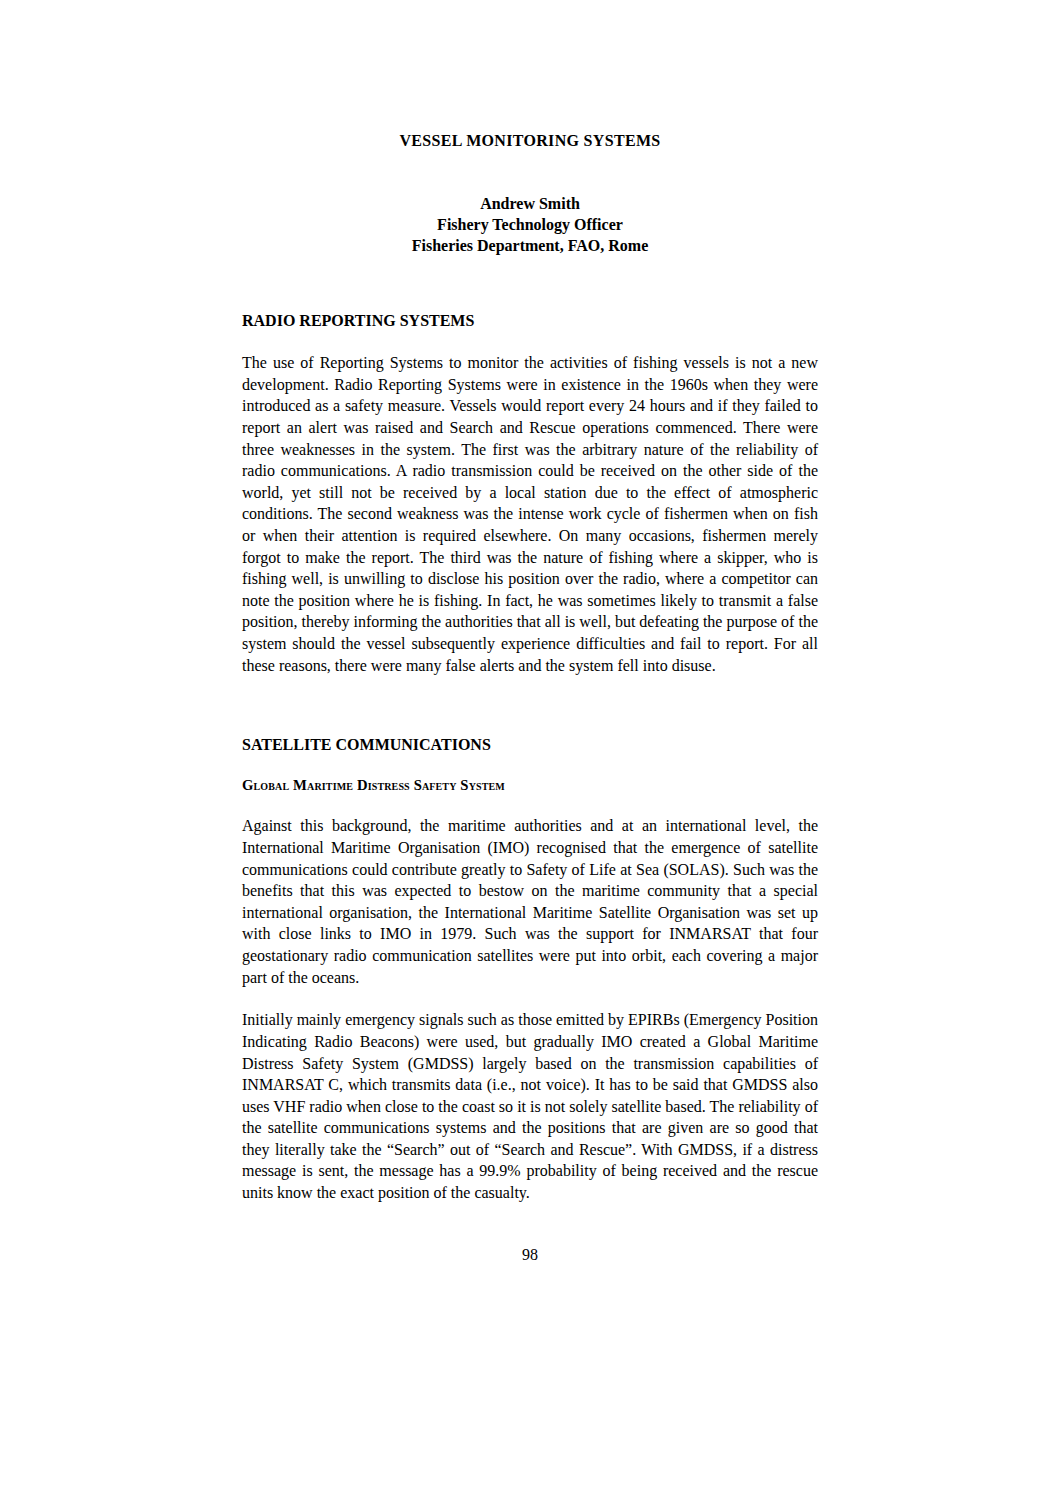Vessel Monitoring Systems
Andrew Smith
Fishery Technology Officer
Fisheries Department, FAO, Rome
Radio Reporting Systems
The use of Reporting Systems to monitor the activities of fishing vessels is not a new development. Radio Reporting Systems were in existence in the 1960s when they were introduced as a safety measure. Vessels would report every 24 hours and if they failed to report an alert was raised and Search and Rescue operations commenced. There were three weaknesses in the system. The first was the arbitrary nature of the reliability of radio communications. A radio transmission could be received on the other side of the world, yet still not be received by a local station due to the effect of atmospheric conditions. The second weakness was the intense work cycle of fishermen when on fish or when their attention is required elsewhere. On many occasions, fishermen merely forgot to make the report. The third was the nature of fishing where a skipper, who is fishing well, is unwilling to disclose his position over the radio, where a competitor can note the position where he is fishing. In fact, he was sometimes likely to transmit a false position, thereby informing the authorities that all is well, but defeating the purpose of the system should the vessel subsequently experience difficulties and fail to report. For all these reasons, there were many false alerts and the system fell into disuse.
Satellite Communications
Global Maritime Distress Safety System
Against this background, the maritime authorities and at an international level, the International Maritime Organisation (IMO) recognised that the emergence of satellite communications could contribute greatly to Safety of Life at Sea (SOLAS). Such was the benefits that this was expected to bestow on the maritime community that a special international organisation, the International Maritime Satellite Organisation was set up with close links to IMO in 1979. Such was the support for INMARSAT that four geostationary radio communication satellites were put into orbit, each covering a major part of the oceans.
Initially mainly emergency signals such as those emitted by EPIRBs (Emergency Position Indicating Radio Beacons) were used, but gradually IMO created a Global Maritime Distress Safety System (GMDSS) largely based on the transmission capabilities of INMARSAT C, which transmits data (i.e., not voice). It has to be said that GMDSS also uses VHF radio when close to the coast so it is not solely satellite based. The reliability of the satellite communications systems and the positions that are given are so good that they literally take the “Search” out of “Search and Rescue”. With GMDSS, if a distress message is sent, the message has a 99.9% probability of being received and the rescue units know the exact position of the casualty.
98